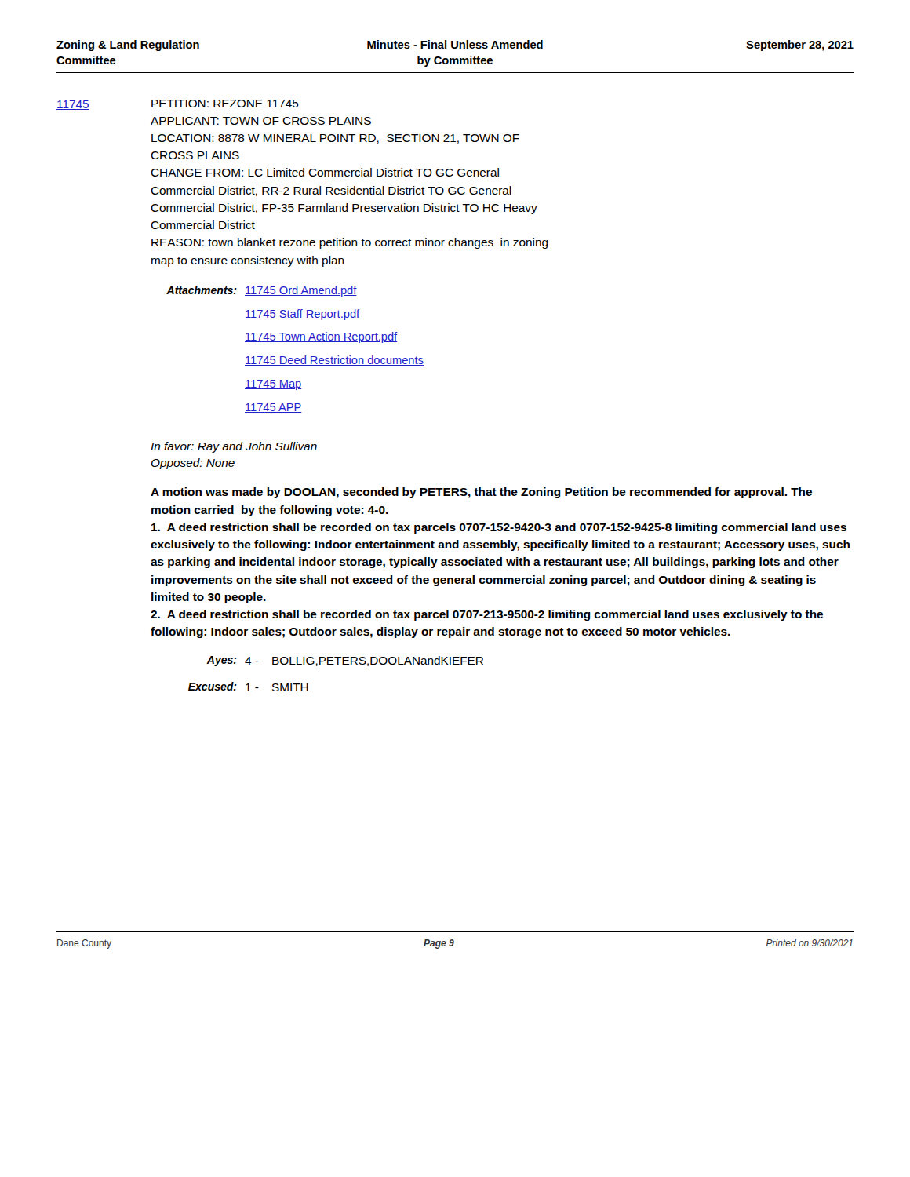Zoning & Land Regulation
Committee
Minutes - Final Unless Amended
by Committee
September 28, 2021
11745
PETITION: REZONE 11745
APPLICANT: TOWN OF CROSS PLAINS
LOCATION: 8878 W MINERAL POINT RD, SECTION 21, TOWN OF
CROSS PLAINS
CHANGE FROM: LC Limited Commercial District TO GC General
Commercial District, RR-2 Rural Residential District TO GC General
Commercial District, FP-35 Farmland Preservation District TO HC Heavy
Commercial District
REASON: town blanket rezone petition to correct minor changes in zoning
map to ensure consistency with plan
Attachments:
11745 Ord Amend.pdf 11745 Staff Report.pdf 11745 Town Action Report.pdf 11745 Deed Restriction documents 11745 Map 11745 APP
In favor: Ray and John Sullivan
Opposed: None
A motion was made by DOOLAN, seconded by PETERS, that the Zoning Petition be recommended for approval. The motion carried by the following vote: 4-0.
1. A deed restriction shall be recorded on tax parcels 0707-152-9420-3 and 0707-152-9425-8 limiting commercial land uses exclusively to the following: Indoor entertainment and assembly, specifically limited to a restaurant; Accessory uses, such as parking and incidental indoor storage, typically associated with a restaurant use; All buildings, parking lots and other improvements on the site shall not exceed of the general commercial zoning parcel; and Outdoor dining & seating is limited to 30 people.
2. A deed restriction shall be recorded on tax parcel 0707-213-9500-2 limiting commercial land uses exclusively to the following: Indoor sales; Outdoor sales, display or repair and storage not to exceed 50 motor vehicles.
Ayes:
4 -
BOLLIG,PETERS,DOOLANandKIEFER
Excused:
1 -
SMITH
Dane County
Page 9
Printed on 9/30/2021